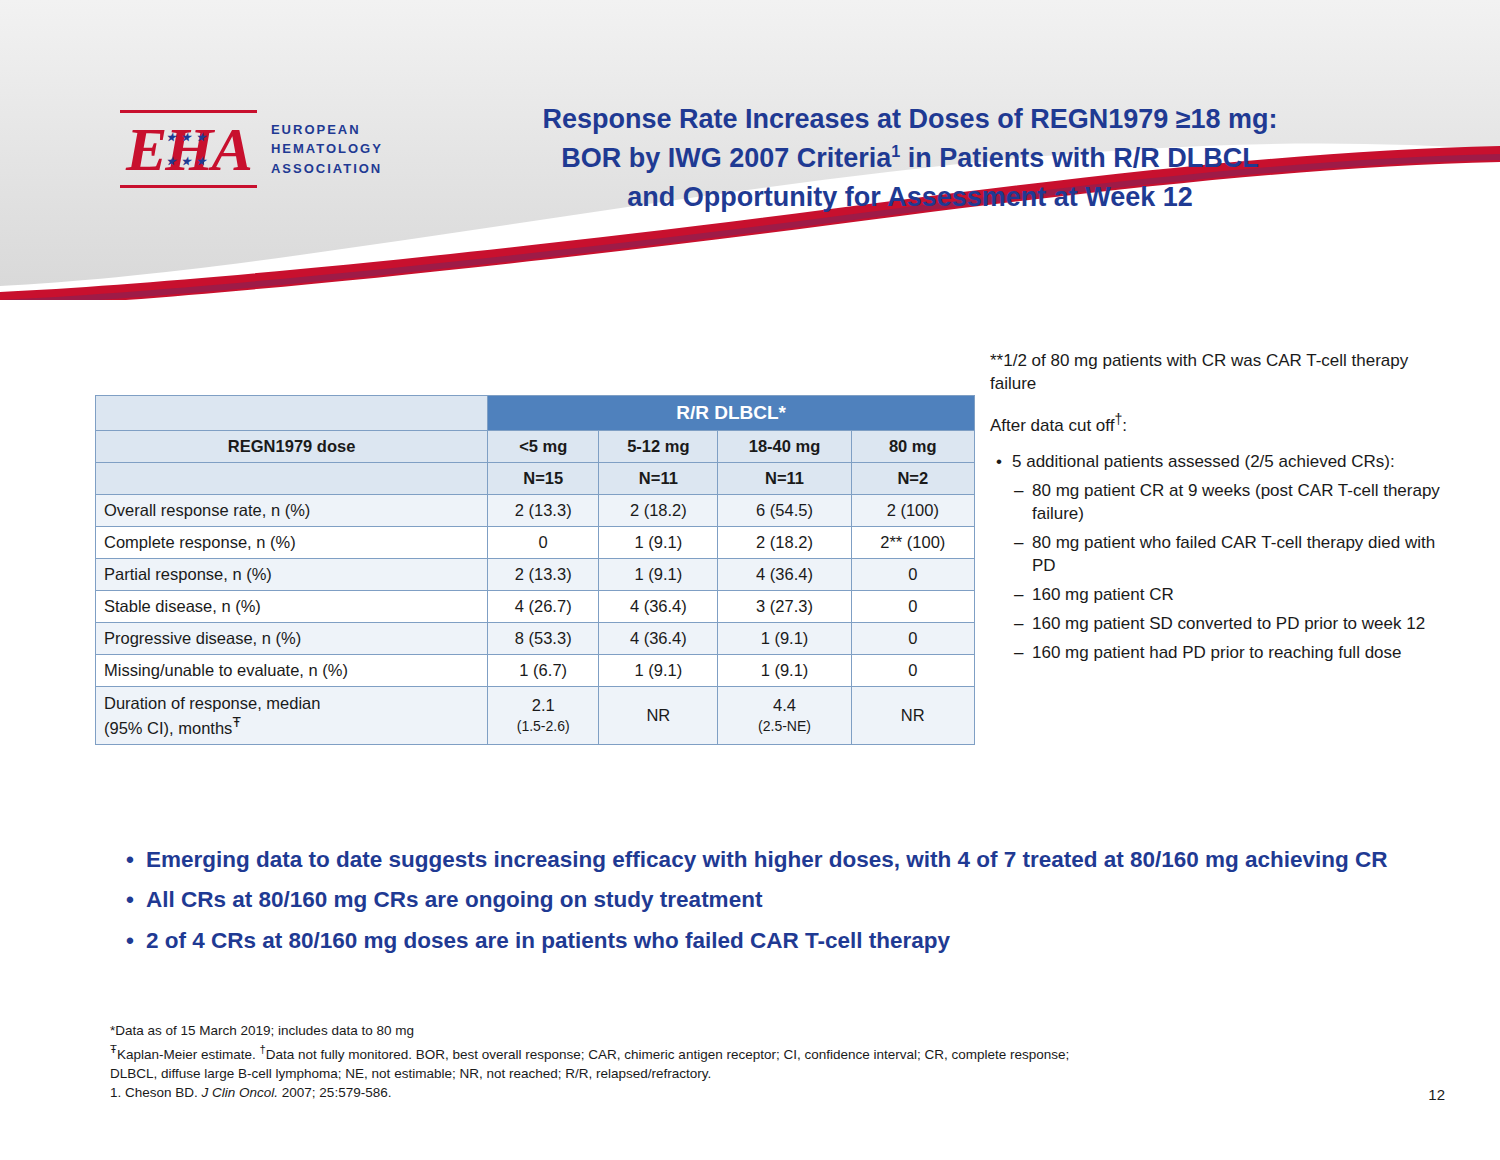EHA ★ ★ ★
★ ★ ★
EUROPEAN
HEMATOLOGY
ASSOCIATION
Response Rate Increases at Doses of REGN1979 ≥18 mg:
BOR by IWG 2007 Criteria1 in Patients with R/R DLBCL
and Opportunity for Assessment at Week 12
| | R/R DLBCL* |
| --- | --- |
| REGN1979 dose | <5 mg | 5-12 mg | 18-40 mg | 80 mg |
| | N=15 | N=11 | N=11 | N=2 |
| Overall response rate, n (%) | 2 (13.3) | 2 (18.2) | 6 (54.5) | 2 (100) |
| Complete response, n (%) | 0 | 1 (9.1) | 2 (18.2) | 2** (100) |
| Partial response, n (%) | 2 (13.3) | 1 (9.1) | 4 (36.4) | 0 |
| Stable disease, n (%) | 4 (26.7) | 4 (36.4) | 3 (27.3) | 0 |
| Progressive disease, n (%) | 8 (53.3) | 4 (36.4) | 1 (9.1) | 0 |
| Missing/unable to evaluate, n (%) | 1 (6.7) | 1 (9.1) | 1 (9.1) | 0 |
| Duration of response, median (95% CI), months Ŧ | 2.1 (1.5-2.6) | NR | 4.4 (2.5-NE) | NR |
**1/2 of 80 mg patients with CR was CAR T-cell therapy failure
After data cut off†:
5 additional patients assessed (2/5 achieved CRs):
80 mg patient CR at 9 weeks (post CAR T-cell therapy failure)
80 mg patient who failed CAR T-cell therapy died with PD
160 mg patient CR
160 mg patient SD converted to PD prior to week 12
160 mg patient had PD prior to reaching full dose
Emerging data to date suggests increasing efficacy with higher doses, with 4 of 7 treated at 80/160 mg achieving CR
All CRs at 80/160 mg CRs are ongoing on study treatment
2 of 4 CRs at 80/160 mg doses are in patients who failed CAR T-cell therapy
*Data as of 15 March 2019; includes data to 80 mg
ŦKaplan-Meier estimate. †Data not fully monitored. BOR, best overall response; CAR, chimeric antigen receptor; CI, confidence interval; CR, complete response;
DLBCL, diffuse large B-cell lymphoma; NE, not estimable; NR, not reached; R/R, relapsed/refractory.
1. Cheson BD. J Clin Oncol. 2007; 25:579-586.
12